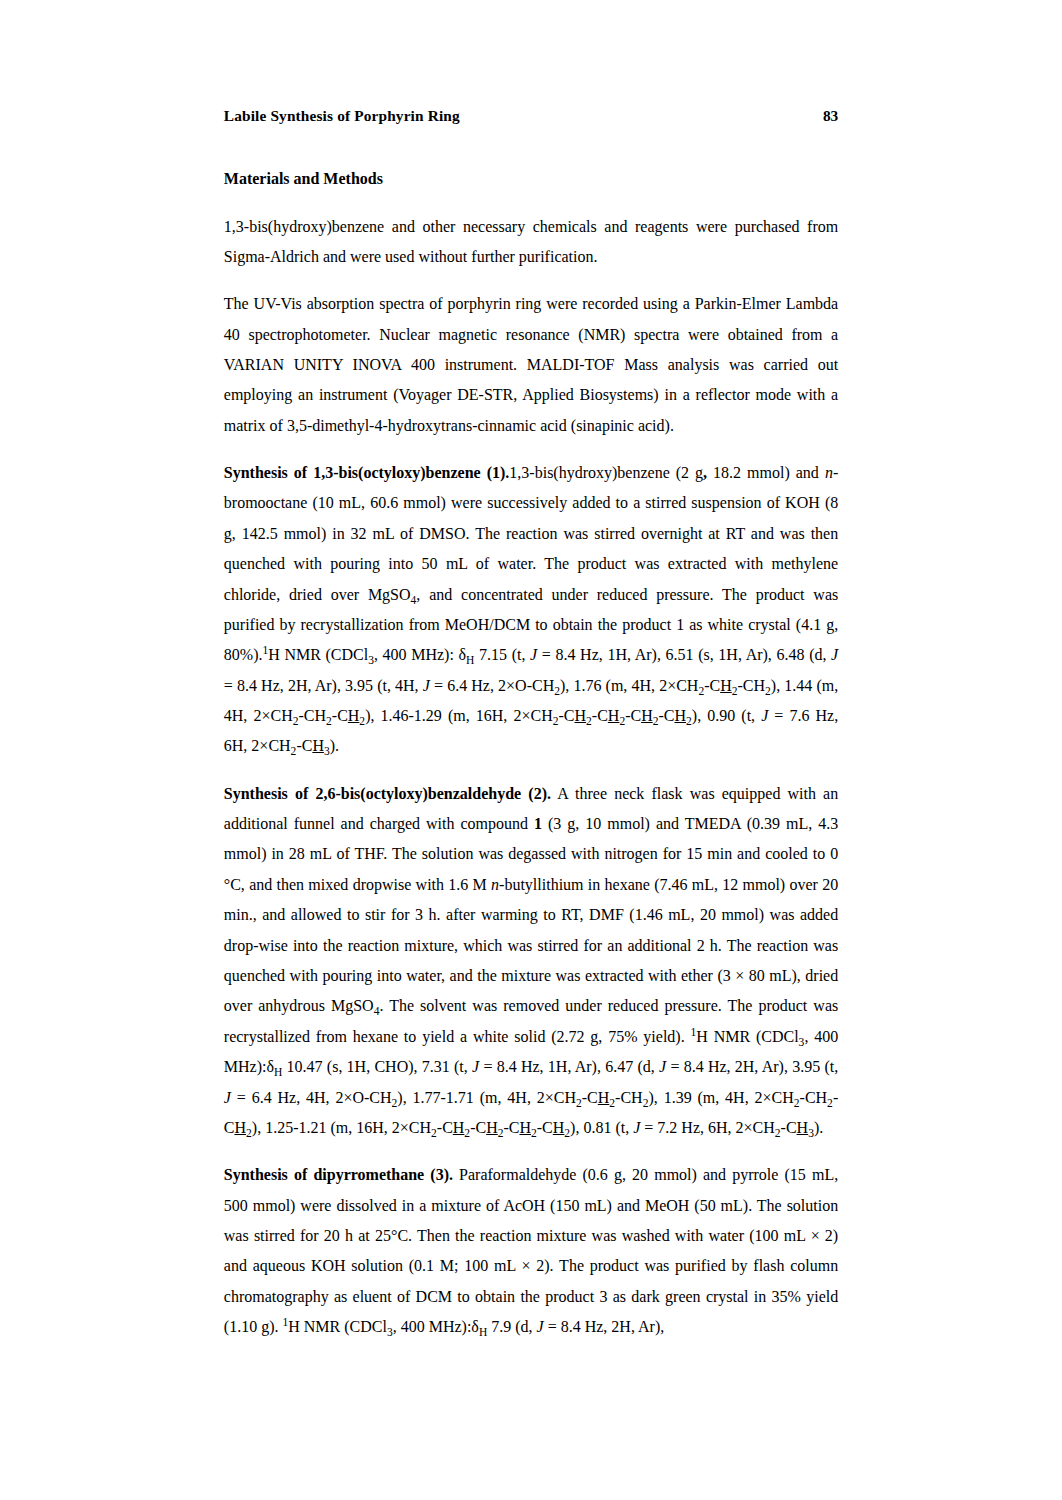Labile Synthesis of Porphyrin Ring 83
Materials and Methods
1,3-bis(hydroxy)benzene and other necessary chemicals and reagents were purchased from Sigma-Aldrich and were used without further purification.
The UV-Vis absorption spectra of porphyrin ring were recorded using a Parkin-Elmer Lambda 40 spectrophotometer. Nuclear magnetic resonance (NMR) spectra were obtained from a VARIAN UNITY INOVA 400 instrument. MALDI-TOF Mass analysis was carried out employing an instrument (Voyager DE-STR, Applied Biosystems) in a reflector mode with a matrix of 3,5-dimethyl-4-hydroxytrans-cinnamic acid (sinapinic acid).
Synthesis of 1,3-bis(octyloxy)benzene (1). 1,3-bis(hydroxy)benzene (2 g, 18.2 mmol) and n-bromooctane (10 mL, 60.6 mmol) were successively added to a stirred suspension of KOH (8 g, 142.5 mmol) in 32 mL of DMSO. The reaction was stirred overnight at RT and was then quenched with pouring into 50 mL of water. The product was extracted with methylene chloride, dried over MgSO4, and concentrated under reduced pressure. The product was purified by recrystallization from MeOH/DCM to obtain the product 1 as white crystal (4.1 g, 80%).1H NMR (CDCl3, 400 MHz): δH 7.15 (t, J = 8.4 Hz, 1H, Ar), 6.51 (s, 1H, Ar), 6.48 (d, J = 8.4 Hz, 2H, Ar), 3.95 (t, 4H, J = 6.4 Hz, 2×O-CH2), 1.76 (m, 4H, 2×CH2-CH2-CH2), 1.44 (m, 4H, 2×CH2-CH2-CH2), 1.46-1.29 (m, 16H, 2×CH2-CH2-CH2-CH2-CH2), 0.90 (t, J = 7.6 Hz, 6H, 2×CH2-CH3).
Synthesis of 2,6-bis(octyloxy)benzaldehyde (2). A three neck flask was equipped with an additional funnel and charged with compound 1 (3 g, 10 mmol) and TMEDA (0.39 mL, 4.3 mmol) in 28 mL of THF. The solution was degassed with nitrogen for 15 min and cooled to 0 °C, and then mixed dropwise with 1.6 M n-butyllithium in hexane (7.46 mL, 12 mmol) over 20 min., and allowed to stir for 3 h. after warming to RT, DMF (1.46 mL, 20 mmol) was added drop-wise into the reaction mixture, which was stirred for an additional 2 h. The reaction was quenched with pouring into water, and the mixture was extracted with ether (3 × 80 mL), dried over anhydrous MgSO4. The solvent was removed under reduced pressure. The product was recrystallized from hexane to yield a white solid (2.72 g, 75% yield). 1H NMR (CDCl3, 400 MHz):δH 10.47 (s, 1H, CHO), 7.31 (t, J = 8.4 Hz, 1H, Ar), 6.47 (d, J = 8.4 Hz, 2H, Ar), 3.95 (t, J = 6.4 Hz, 4H, 2×O-CH2), 1.77-1.71 (m, 4H, 2×CH2-CH2-CH2), 1.39 (m, 4H, 2×CH2-CH2-CH2), 1.25-1.21 (m, 16H, 2×CH2-CH2-CH2-CH2-CH2), 0.81 (t, J = 7.2 Hz, 6H, 2×CH2-CH3).
Synthesis of dipyrromethane (3). Paraformaldehyde (0.6 g, 20 mmol) and pyrrole (15 mL, 500 mmol) were dissolved in a mixture of AcOH (150 mL) and MeOH (50 mL). The solution was stirred for 20 h at 25°C. Then the reaction mixture was washed with water (100 mL × 2) and aqueous KOH solution (0.1 M; 100 mL × 2). The product was purified by flash column chromatography as eluent of DCM to obtain the product 3 as dark green crystal in 35% yield (1.10 g). 1H NMR (CDCl3, 400 MHz):δH 7.9 (d, J = 8.4 Hz, 2H, Ar),